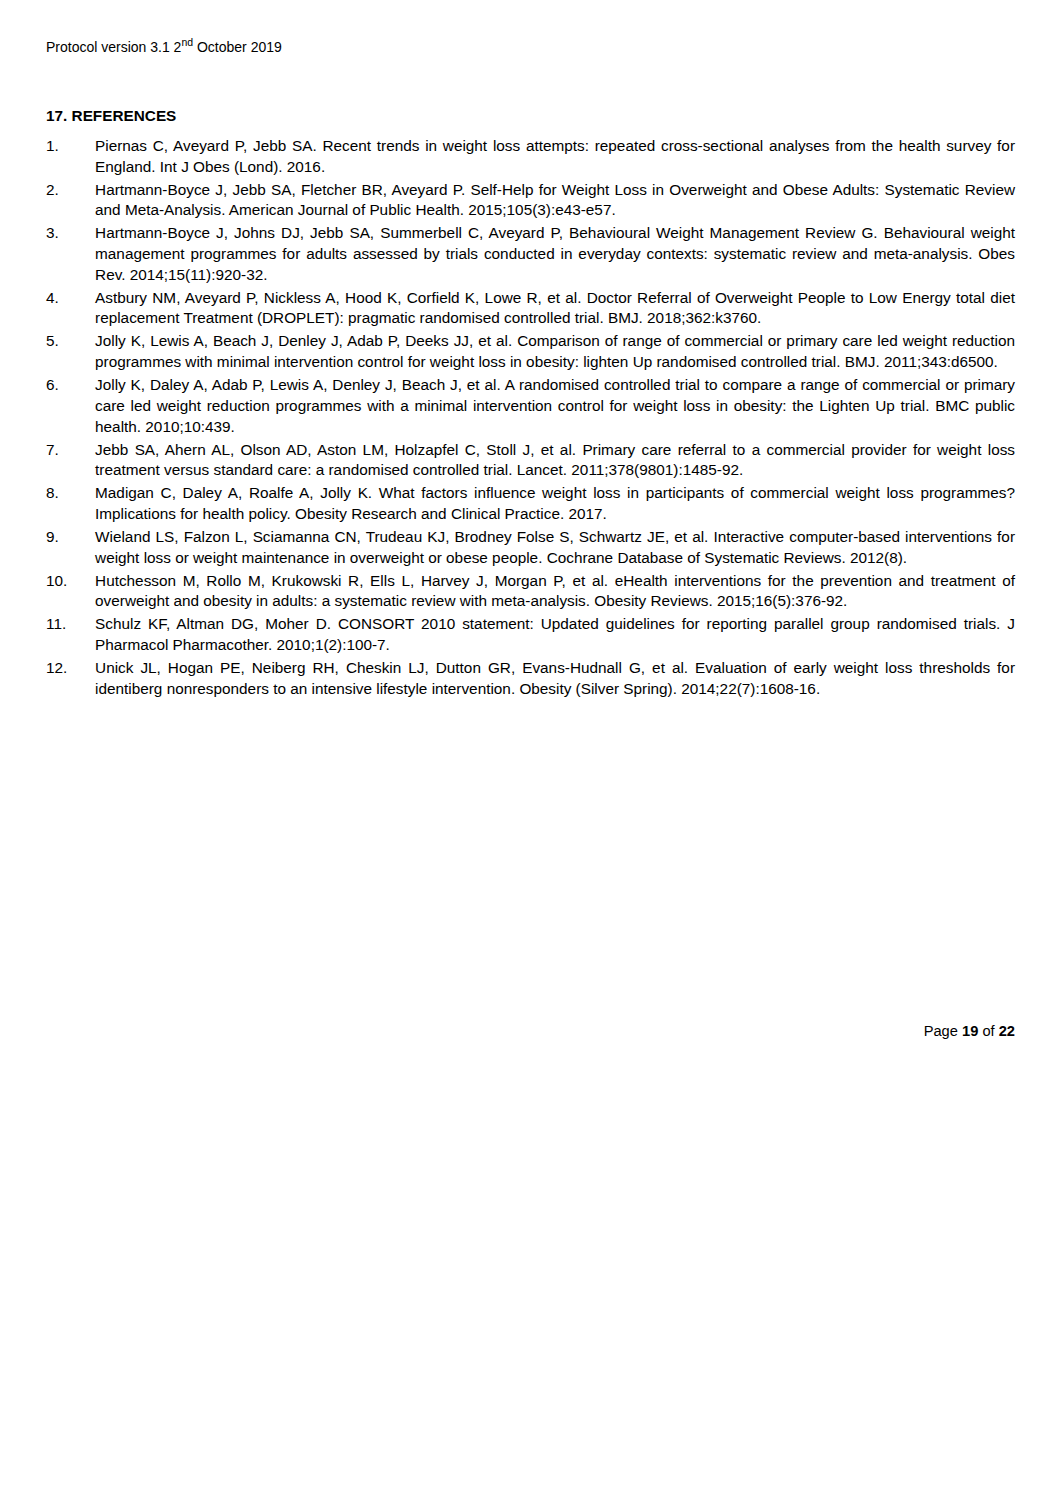Protocol version 3.1 2nd October 2019
17. REFERENCES
1. Piernas C, Aveyard P, Jebb SA. Recent trends in weight loss attempts: repeated cross-sectional analyses from the health survey for England. Int J Obes (Lond). 2016.
2. Hartmann-Boyce J, Jebb SA, Fletcher BR, Aveyard P. Self-Help for Weight Loss in Overweight and Obese Adults: Systematic Review and Meta-Analysis. American Journal of Public Health. 2015;105(3):e43-e57.
3. Hartmann-Boyce J, Johns DJ, Jebb SA, Summerbell C, Aveyard P, Behavioural Weight Management Review G. Behavioural weight management programmes for adults assessed by trials conducted in everyday contexts: systematic review and meta-analysis. Obes Rev. 2014;15(11):920-32.
4. Astbury NM, Aveyard P, Nickless A, Hood K, Corfield K, Lowe R, et al. Doctor Referral of Overweight People to Low Energy total diet replacement Treatment (DROPLET): pragmatic randomised controlled trial. BMJ. 2018;362:k3760.
5. Jolly K, Lewis A, Beach J, Denley J, Adab P, Deeks JJ, et al. Comparison of range of commercial or primary care led weight reduction programmes with minimal intervention control for weight loss in obesity: lighten Up randomised controlled trial. BMJ. 2011;343:d6500.
6. Jolly K, Daley A, Adab P, Lewis A, Denley J, Beach J, et al. A randomised controlled trial to compare a range of commercial or primary care led weight reduction programmes with a minimal intervention control for weight loss in obesity: the Lighten Up trial. BMC public health. 2010;10:439.
7. Jebb SA, Ahern AL, Olson AD, Aston LM, Holzapfel C, Stoll J, et al. Primary care referral to a commercial provider for weight loss treatment versus standard care: a randomised controlled trial. Lancet. 2011;378(9801):1485-92.
8. Madigan C, Daley A, Roalfe A, Jolly K. What factors influence weight loss in participants of commercial weight loss programmes? Implications for health policy. Obesity Research and Clinical Practice. 2017.
9. Wieland LS, Falzon L, Sciamanna CN, Trudeau KJ, Brodney Folse S, Schwartz JE, et al. Interactive computer-based interventions for weight loss or weight maintenance in overweight or obese people. Cochrane Database of Systematic Reviews. 2012(8).
10. Hutchesson M, Rollo M, Krukowski R, Ells L, Harvey J, Morgan P, et al. eHealth interventions for the prevention and treatment of overweight and obesity in adults: a systematic review with meta-analysis. Obesity Reviews. 2015;16(5):376-92.
11. Schulz KF, Altman DG, Moher D. CONSORT 2010 statement: Updated guidelines for reporting parallel group randomised trials. J Pharmacol Pharmacother. 2010;1(2):100-7.
12. Unick JL, Hogan PE, Neiberg RH, Cheskin LJ, Dutton GR, Evans-Hudnall G, et al. Evaluation of early weight loss thresholds for identiberg nonresponders to an intensive lifestyle intervention. Obesity (Silver Spring). 2014;22(7):1608-16.
Page 19 of 22